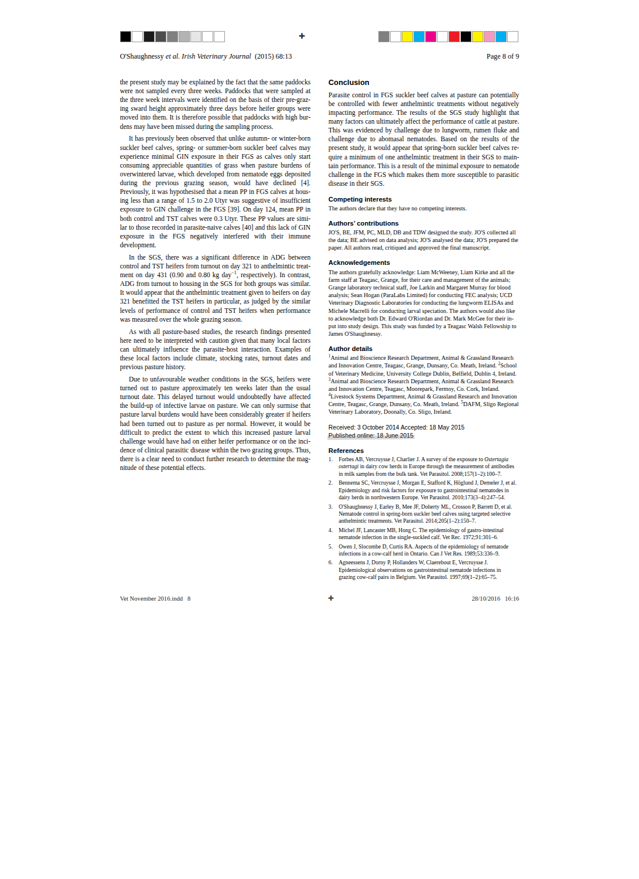✚
O'Shaughnessy et al. Irish Veterinary Journal (2015) 68:13
Page 8 of 9
the present study may be explained by the fact that the same paddocks were not sampled every three weeks. Paddocks that were sampled at the three week intervals were identified on the basis of their pre-grazing sward height approximately three days before heifer groups were moved into them. It is therefore possible that paddocks with high burdens may have been missed during the sampling process.
It has previously been observed that unlike autumn- or winter-born suckler beef calves, spring- or summer-born suckler beef calves may experience minimal GIN exposure in their FGS as calves only start consuming appreciable quantities of grass when pasture burdens of overwintered larvae, which developed from nematode eggs deposited during the previous grazing season, would have declined [4]. Previously, it was hypothesised that a mean PP in FGS calves at housing less than a range of 1.5 to 2.0 Utyr was suggestive of insufficient exposure to GIN challenge in the FGS [39]. On day 124, mean PP in both control and TST calves were 0.3 Utyr. These PP values are similar to those recorded in parasite-naive calves [40] and this lack of GIN exposure in the FGS negatively interfered with their immune development.
In the SGS, there was a significant difference in ADG between control and TST heifers from turnout on day 321 to anthelmintic treatment on day 431 (0.90 and 0.80 kg day−1, respectively). In contrast, ADG from turnout to housing in the SGS for both groups was similar. It would appear that the anthelmintic treatment given to heifers on day 321 benefitted the TST heifers in particular, as judged by the similar levels of performance of control and TST heifers when performance was measured over the whole grazing season.
As with all pasture-based studies, the research findings presented here need to be interpreted with caution given that many local factors can ultimately influence the parasite-host interaction. Examples of these local factors include climate, stocking rates, turnout dates and previous pasture history.
Due to unfavourable weather conditions in the SGS, heifers were turned out to pasture approximately ten weeks later than the usual turnout date. This delayed turnout would undoubtedly have affected the build-up of infective larvae on pasture. We can only surmise that pasture larval burdens would have been considerably greater if heifers had been turned out to pasture as per normal. However, it would be difficult to predict the extent to which this increased pasture larval challenge would have had on either heifer performance or on the incidence of clinical parasitic disease within the two grazing groups. Thus, there is a clear need to conduct further research to determine the magnitude of these potential effects.
Conclusion
Parasite control in FGS suckler beef calves at pasture can potentially be controlled with fewer anthelmintic treatments without negatively impacting performance. The results of the SGS study highlight that many factors can ultimately affect the performance of cattle at pasture. This was evidenced by challenge due to lungworm, rumen fluke and challenge due to abomasal nematodes. Based on the results of the present study, it would appear that spring-born suckler beef calves require a minimum of one anthelmintic treatment in their SGS to maintain performance. This is a result of the minimal exposure to nematode challenge in the FGS which makes them more susceptible to parasitic disease in their SGS.
Competing interests
The authors declare that they have no competing interests.
Authors’ contributions
JO'S, BE, JFM, PC, MLD, DB and TDW designed the study. JO'S collected all the data; BE advised on data analysis; JO'S analysed the data; JO'S prepared the paper. All authors read, critiqued and approved the final manuscript.
Acknowledgements
The authors gratefully acknowledge: Liam McWeeney, Liam Kirke and all the farm staff at Teagasc, Grange, for their care and management of the animals; Grange laboratory technical staff, Joe Larkin and Margaret Murray for blood analysis; Sean Hogan (ParaLabs Limited) for conducting FEC analysis; UCD Veterinary Diagnostic Laboratories for conducting the lungworm ELISAs and Michele Macrelli for conducting larval speciation. The authors would also like to acknowledge both Dr. Edward O'Riordan and Dr. Mark McGee for their input into study design. This study was funded by a Teagasc Walsh Fellowship to James O'Shaughnessy.
Author details
1Animal and Bioscience Research Department, Animal & Grassland Research and Innovation Centre, Teagasc, Grange, Dunsany, Co. Meath, Ireland. 2School of Veterinary Medicine, University College Dublin, Belfield, Dublin 4, Ireland. 3Animal and Bioscience Research Department, Animal & Grassland Research and Innovation Centre, Teagasc, Moorepark, Fermoy, Co. Cork, Ireland. 4Livestock Systems Department, Animal & Grassland Research and Innovation Centre, Teagasc, Grange, Dunsany, Co. Meath, Ireland. 5DAFM, Sligo Regional Veterinary Laboratory, Doonally, Co. Sligo, Ireland.
Received: 3 October 2014 Accepted: 18 May 2015
Published online: 18 June 2015
References
Forbes AB, Vercruysse J, Charlier J. A survey of the exposure to Ostertagia ostertagi in dairy cow herds in Europe through the measurement of antibodies in milk samples from the bulk tank. Vet Parasitol. 2008;157(1–2):100–7.
Bennema SC, Vercruysse J, Morgan E, Stafford K, Höglund J, Demeler J, et al. Epidemiology and risk factors for exposure to gastrointestinal nematodes in dairy herds in northwestern Europe. Vet Parasitol. 2010;173(3–4):247–54.
O'Shaughnessy J, Earley B, Mee JF, Doherty ML, Crosson P, Barrett D, et al. Nematode control in spring-born suckler beef calves using targeted selective anthelmintic treatments. Vet Parasitol. 2014;205(1–2):150–7.
Michel JF, Lancaster MB, Hong C. The epidemiology of gastro-intestinal nematode infection in the single-suckled calf. Vet Rec. 1972;91:301–6.
Owen J, Slocombe D, Curtis RA. Aspects of the epidemiology of nematode infections in a cow-calf herd in Ontario. Can J Vet Res. 1989;53:336–9.
Agneessens J, Dorny P, Hollanders W, Claerebout E, Vercruysse J. Epidemiological observations on gastrointestinal nematode infections in grazing cow-calf pairs in Belgium. Vet Parasitol. 1997;69(1–2):65–75.
Vet November 2016.indd 8
✚
28/10/2016 16:16